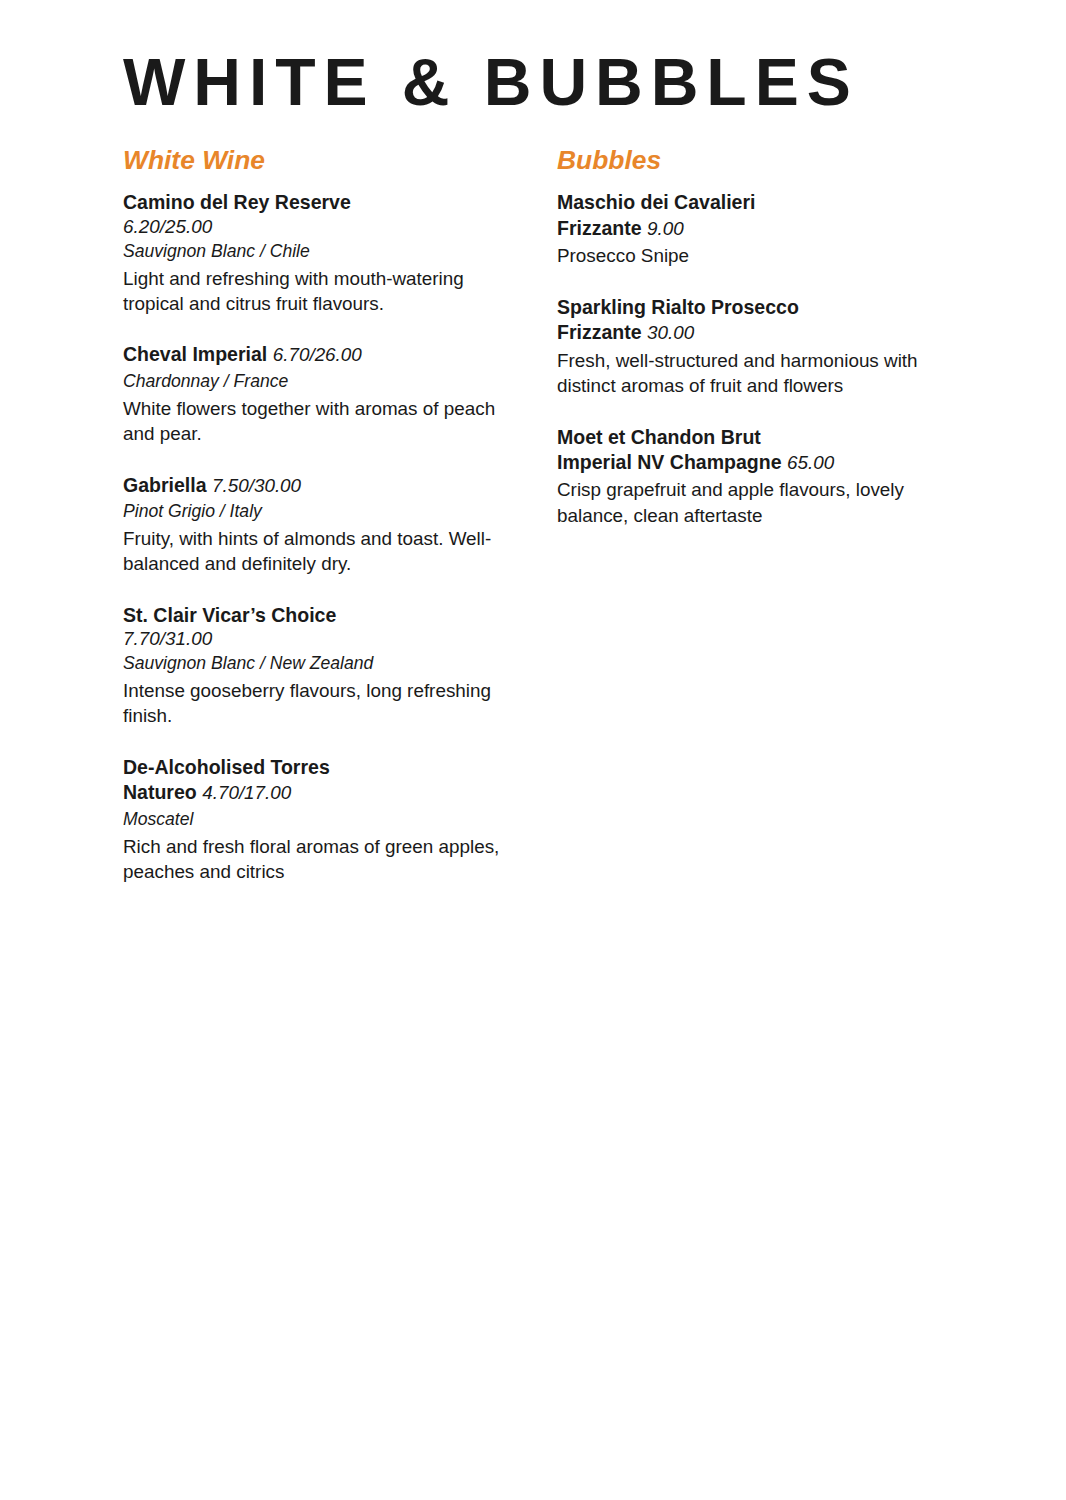WHITE & BUBBLES
White Wine
Camino del Rey Reserve
6.20/25.00
Sauvignon Blanc / Chile
Light and refreshing with mouth-watering tropical and citrus fruit flavours.
Cheval Imperial 6.70/26.00
Chardonnay / France
White flowers together with aromas of peach and pear.
Gabriella 7.50/30.00
Pinot Grigio / Italy
Fruity, with hints of almonds and toast. Well-balanced and definitely dry.
St. Clair Vicar’s Choice
7.70/31.00
Sauvignon Blanc / New Zealand
Intense gooseberry flavours, long refreshing finish.
De-Alcoholised Torres
Natureo 4.70/17.00
Moscatel
Rich and fresh floral aromas of green apples, peaches and citrics
Bubbles
Maschio dei Cavalieri
Frizzante 9.00
Prosecco Snipe
Sparkling Rialto Prosecco
Frizzante 30.00
Fresh, well-structured and harmonious with distinct aromas of fruit and flowers
Moet et Chandon Brut
Imperial NV Champagne 65.00
Crisp grapefruit and apple flavours, lovely balance, clean aftertaste